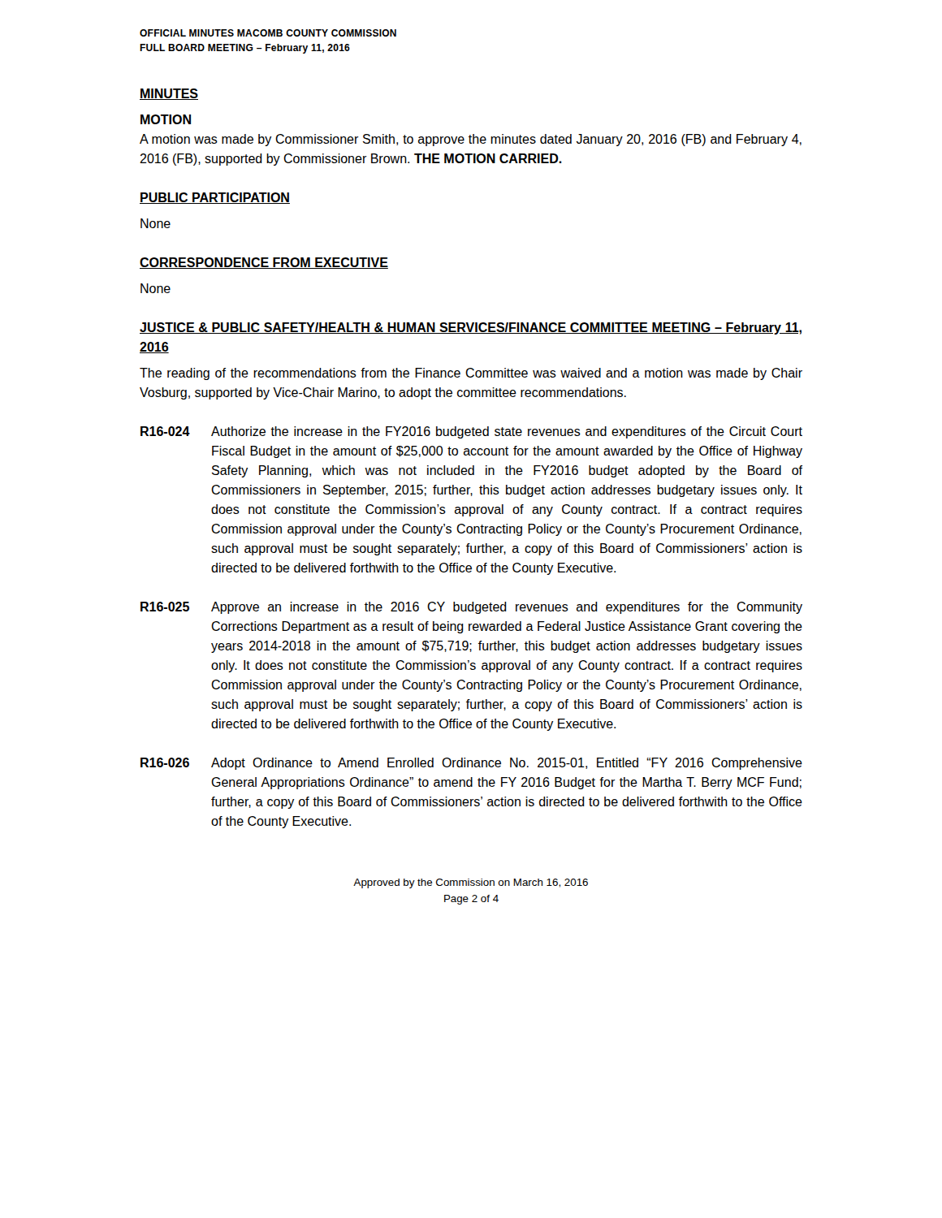OFFICIAL MINUTES MACOMB COUNTY COMMISSION
FULL BOARD MEETING – February 11, 2016
MINUTES
MOTION
A motion was made by Commissioner Smith, to approve the minutes dated January 20, 2016 (FB) and February 4, 2016 (FB), supported by Commissioner Brown. THE MOTION CARRIED.
PUBLIC PARTICIPATION
None
CORRESPONDENCE FROM EXECUTIVE
None
JUSTICE & PUBLIC SAFETY/HEALTH & HUMAN SERVICES/FINANCE COMMITTEE MEETING – February 11, 2016
The reading of the recommendations from the Finance Committee was waived and a motion was made by Chair Vosburg, supported by Vice-Chair Marino, to adopt the committee recommendations.
R16-024
Authorize the increase in the FY2016 budgeted state revenues and expenditures of the Circuit Court Fiscal Budget in the amount of $25,000 to account for the amount awarded by the Office of Highway Safety Planning, which was not included in the FY2016 budget adopted by the Board of Commissioners in September, 2015; further, this budget action addresses budgetary issues only. It does not constitute the Commission’s approval of any County contract. If a contract requires Commission approval under the County’s Contracting Policy or the County’s Procurement Ordinance, such approval must be sought separately; further, a copy of this Board of Commissioners’ action is directed to be delivered forthwith to the Office of the County Executive.
R16-025
Approve an increase in the 2016 CY budgeted revenues and expenditures for the Community Corrections Department as a result of being rewarded a Federal Justice Assistance Grant covering the years 2014-2018 in the amount of $75,719; further, this budget action addresses budgetary issues only. It does not constitute the Commission’s approval of any County contract. If a contract requires Commission approval under the County’s Contracting Policy or the County’s Procurement Ordinance, such approval must be sought separately; further, a copy of this Board of Commissioners’ action is directed to be delivered forthwith to the Office of the County Executive.
R16-026
Adopt Ordinance to Amend Enrolled Ordinance No. 2015-01, Entitled “FY 2016 Comprehensive General Appropriations Ordinance” to amend the FY 2016 Budget for the Martha T. Berry MCF Fund; further, a copy of this Board of Commissioners’ action is directed to be delivered forthwith to the Office of the County Executive.
Approved by the Commission on March 16, 2016
Page 2 of 4